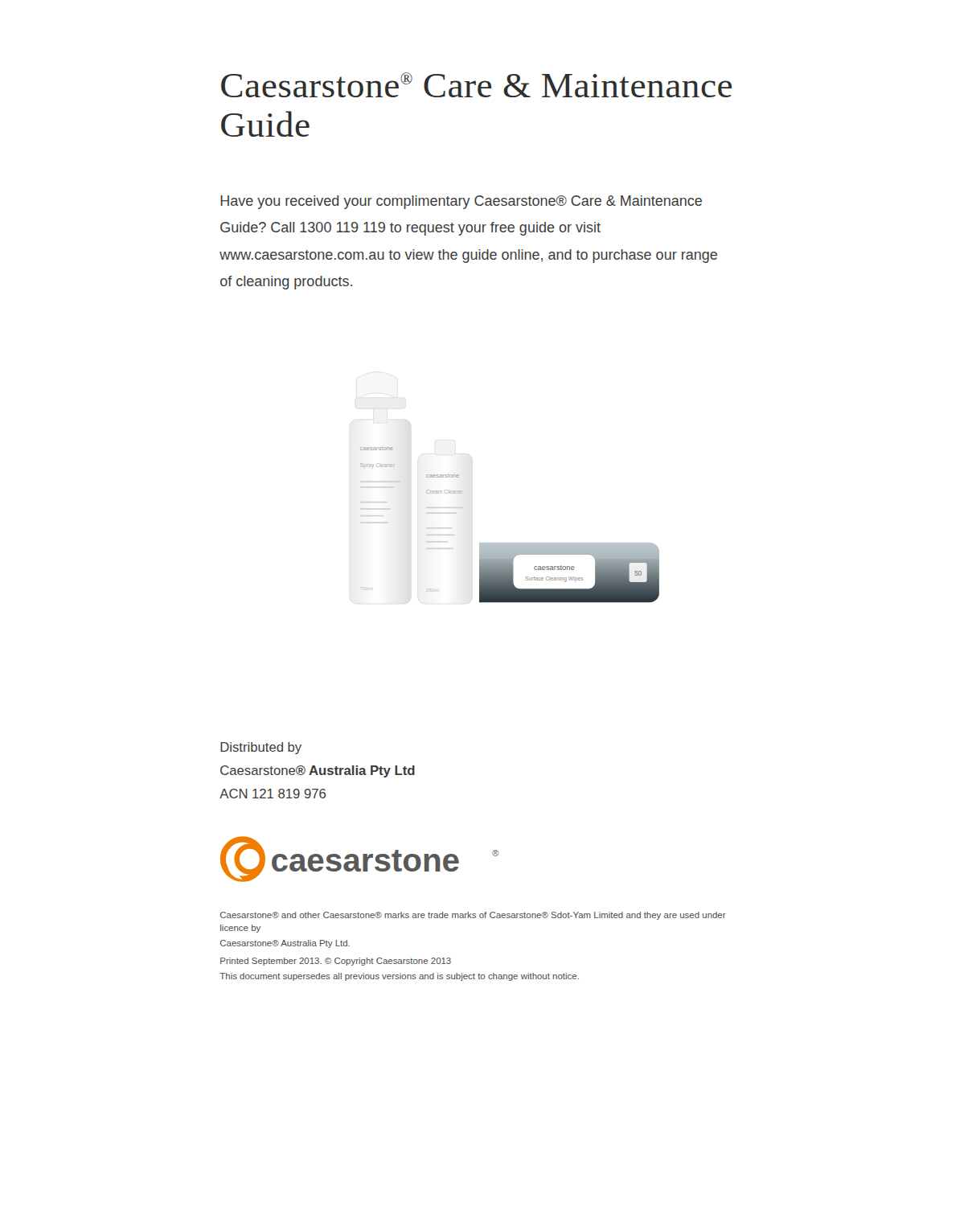Caesarstone® Care & Maintenance Guide
Have you received your complimentary Caesarstone® Care & Maintenance Guide? Call 1300 119 119 to request your free guide or visit www.caesarstone.com.au to view the guide online, and to purchase our range of cleaning products.
Distributed by
Caesarstone® Australia Pty Ltd
ACN 121 819 976
Caesarstone® and other Caesarstone® marks are trade marks of Caesarstone® Sdot-Yam Limited and they are used under licence by
Caesarstone® Australia Pty Ltd.
Printed September 2013. © Copyright Caesarstone 2013
This document supersedes all previous versions and is subject to change without notice.